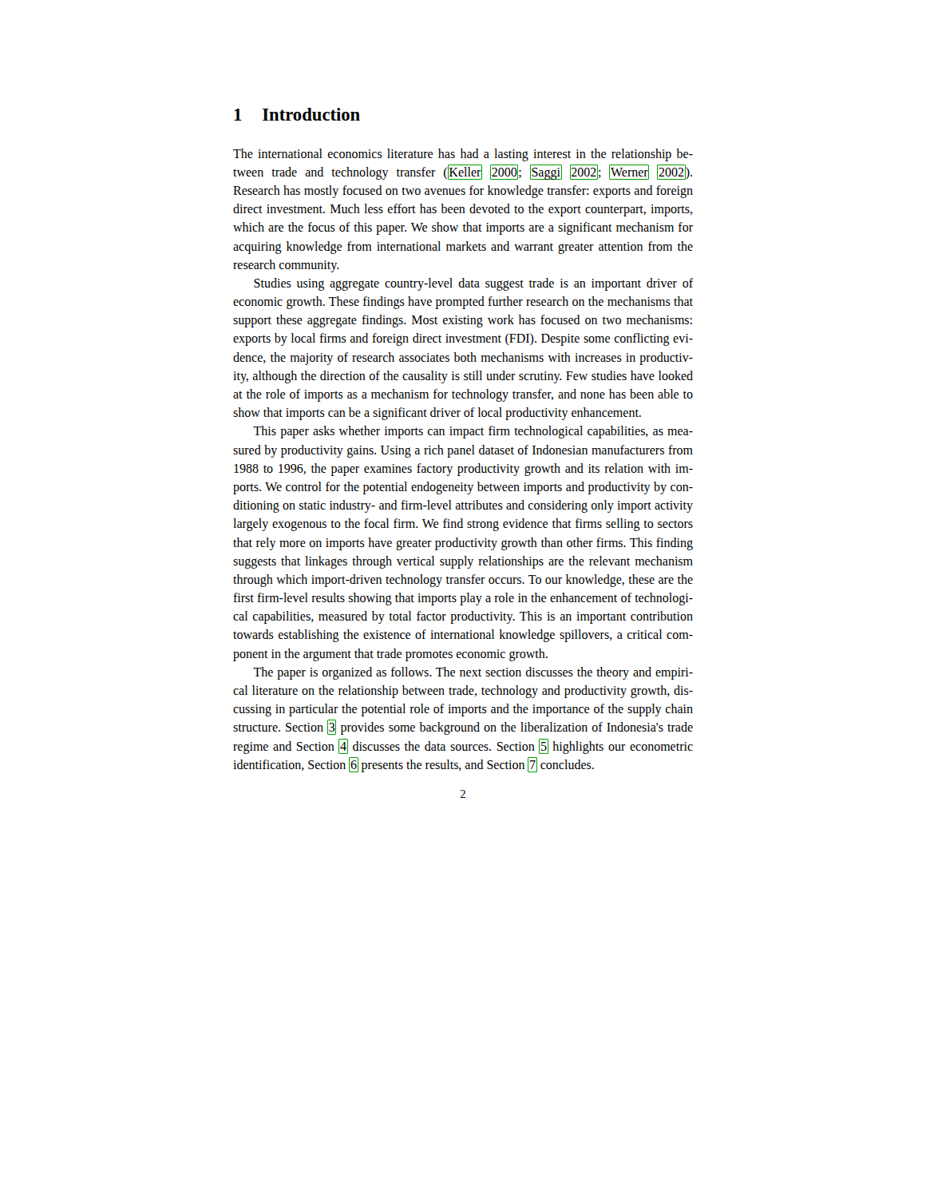1 Introduction
The international economics literature has had a lasting interest in the relationship between trade and technology transfer (Keller 2000; Saggi 2002; Werner 2002). Research has mostly focused on two avenues for knowledge transfer: exports and foreign direct investment. Much less effort has been devoted to the export counterpart, imports, which are the focus of this paper. We show that imports are a significant mechanism for acquiring knowledge from international markets and warrant greater attention from the research community.
Studies using aggregate country-level data suggest trade is an important driver of economic growth. These findings have prompted further research on the mechanisms that support these aggregate findings. Most existing work has focused on two mechanisms: exports by local firms and foreign direct investment (FDI). Despite some conflicting evidence, the majority of research associates both mechanisms with increases in productivity, although the direction of the causality is still under scrutiny. Few studies have looked at the role of imports as a mechanism for technology transfer, and none has been able to show that imports can be a significant driver of local productivity enhancement.
This paper asks whether imports can impact firm technological capabilities, as measured by productivity gains. Using a rich panel dataset of Indonesian manufacturers from 1988 to 1996, the paper examines factory productivity growth and its relation with imports. We control for the potential endogeneity between imports and productivity by conditioning on static industry- and firm-level attributes and considering only import activity largely exogenous to the focal firm. We find strong evidence that firms selling to sectors that rely more on imports have greater productivity growth than other firms. This finding suggests that linkages through vertical supply relationships are the relevant mechanism through which import-driven technology transfer occurs. To our knowledge, these are the first firm-level results showing that imports play a role in the enhancement of technological capabilities, measured by total factor productivity. This is an important contribution towards establishing the existence of international knowledge spillovers, a critical component in the argument that trade promotes economic growth.
The paper is organized as follows. The next section discusses the theory and empirical literature on the relationship between trade, technology and productivity growth, discussing in particular the potential role of imports and the importance of the supply chain structure. Section 3 provides some background on the liberalization of Indonesia's trade regime and Section 4 discusses the data sources. Section 5 highlights our econometric identification, Section 6 presents the results, and Section 7 concludes.
2